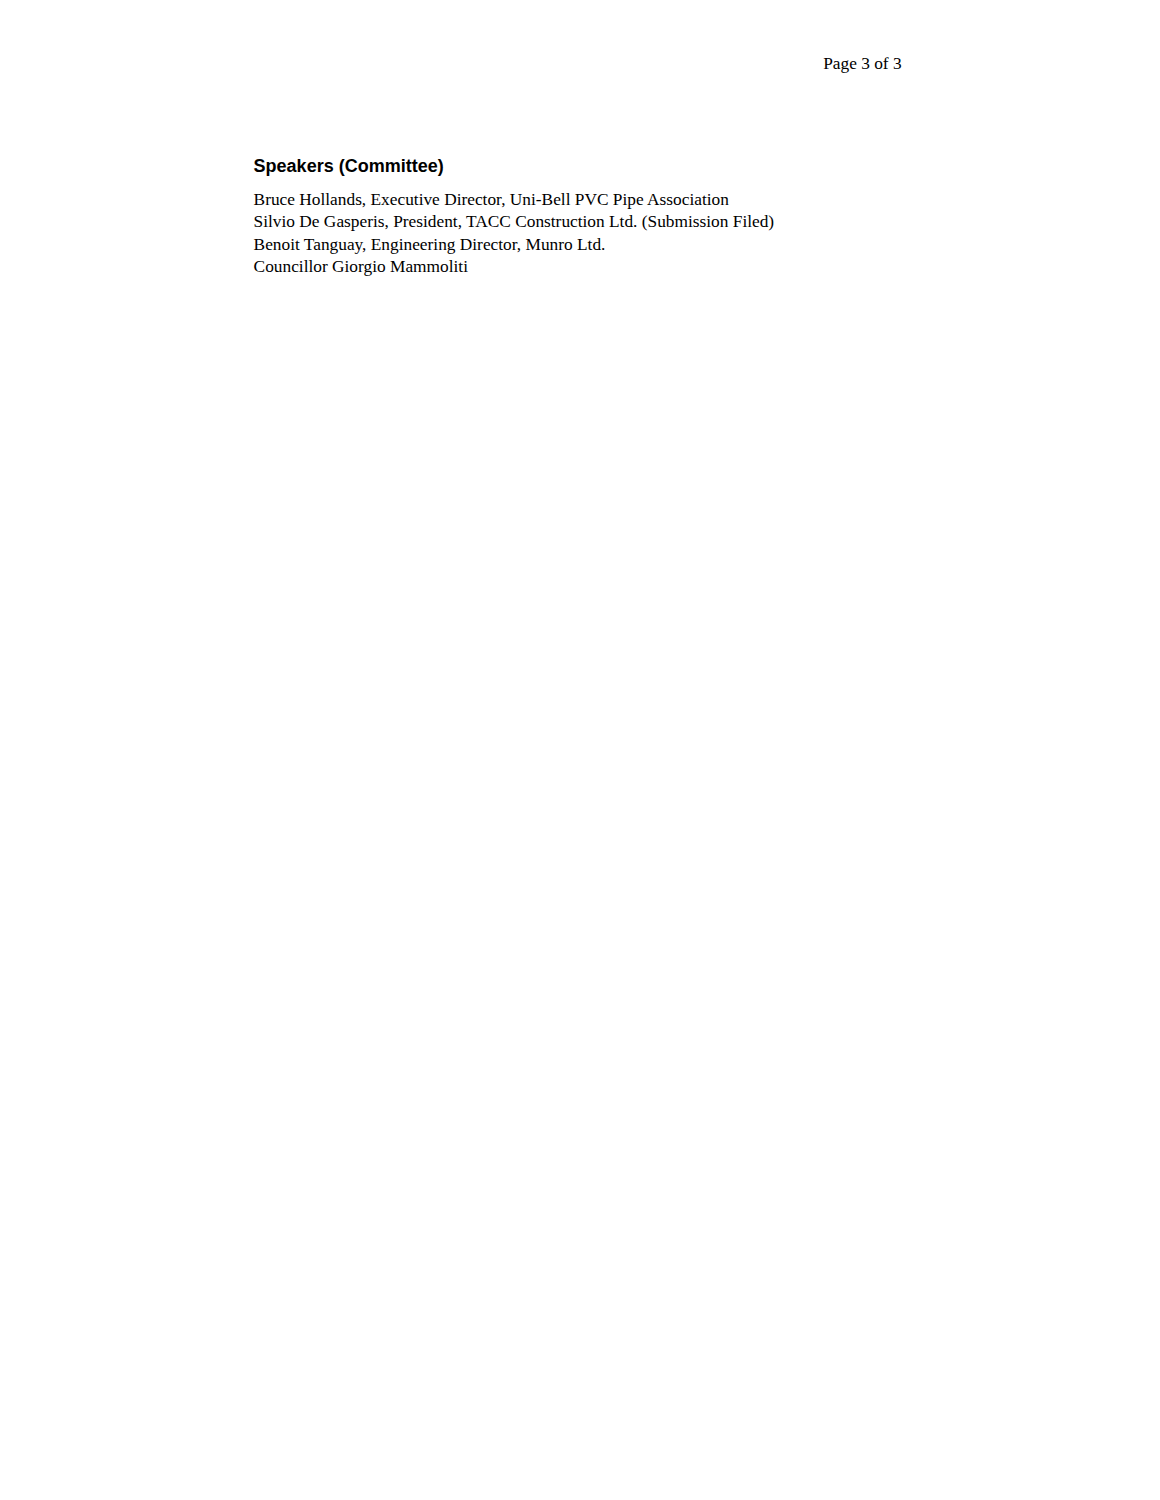Page 3 of 3
Speakers (Committee)
Bruce Hollands, Executive Director, Uni-Bell PVC Pipe Association
Silvio De Gasperis, President, TACC Construction Ltd. (Submission Filed)
Benoit Tanguay, Engineering Director, Munro Ltd.
Councillor Giorgio Mammoliti